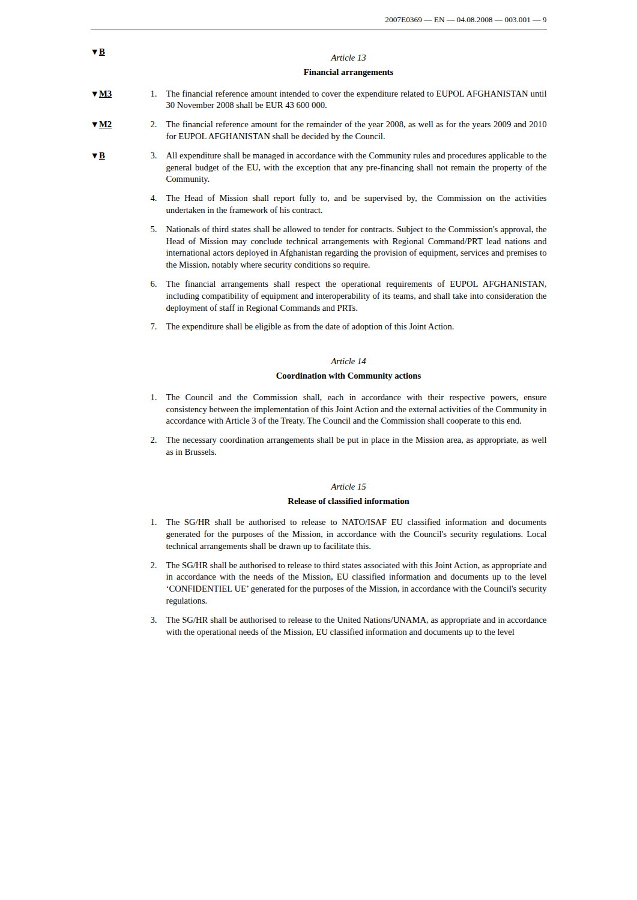2007E0369 — EN — 04.08.2008 — 003.001 — 9
▼B
Article 13
Financial arrangements
▼M3
1.
The financial reference amount intended to cover the expenditure related to EUPOL AFGHANISTAN until 30 November 2008 shall be EUR 43 600 000.
▼M2
2.
The financial reference amount for the remainder of the year 2008, as well as for the years 2009 and 2010 for EUPOL AFGHANISTAN shall be decided by the Council.
▼B
3.
All expenditure shall be managed in accordance with the Community rules and procedures applicable to the general budget of the EU, with the exception that any pre-financing shall not remain the property of the Community.
4.
The Head of Mission shall report fully to, and be supervised by, the Commission on the activities undertaken in the framework of his contract.
5.
Nationals of third states shall be allowed to tender for contracts. Subject to the Commission's approval, the Head of Mission may conclude technical arrangements with Regional Command/PRT lead nations and international actors deployed in Afghanistan regarding the provision of equipment, services and premises to the Mission, notably where security conditions so require.
6.
The financial arrangements shall respect the operational requirements of EUPOL AFGHANISTAN, including compatibility of equipment and interoperability of its teams, and shall take into consideration the deployment of staff in Regional Commands and PRTs.
7.
The expenditure shall be eligible as from the date of adoption of this Joint Action.
Article 14
Coordination with Community actions
1.
The Council and the Commission shall, each in accordance with their respective powers, ensure consistency between the implementation of this Joint Action and the external activities of the Community in accordance with Article 3 of the Treaty. The Council and the Commission shall cooperate to this end.
2.
The necessary coordination arrangements shall be put in place in the Mission area, as appropriate, as well as in Brussels.
Article 15
Release of classified information
1.
The SG/HR shall be authorised to release to NATO/ISAF EU classified information and documents generated for the purposes of the Mission, in accordance with the Council's security regulations. Local technical arrangements shall be drawn up to facilitate this.
2.
The SG/HR shall be authorised to release to third states associated with this Joint Action, as appropriate and in accordance with the needs of the Mission, EU classified information and documents up to the level ‘CONFIDENTIEL UE’ generated for the purposes of the Mission, in accordance with the Council's security regulations.
3.
The SG/HR shall be authorised to release to the United Nations/UNAMA, as appropriate and in accordance with the operational needs of the Mission, EU classified information and documents up to the level